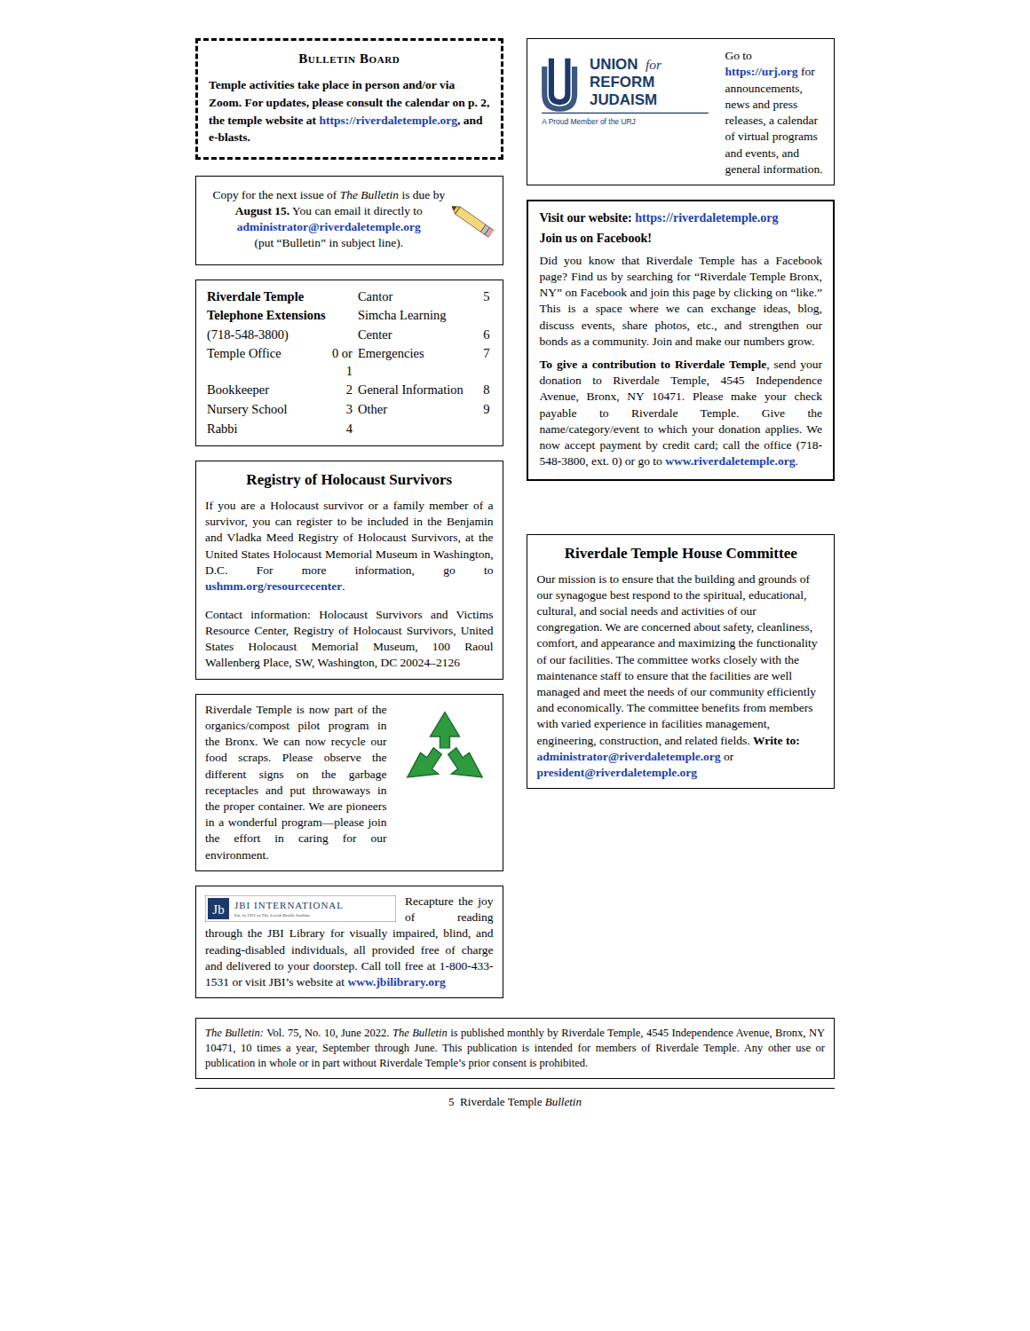Bulletin Board
Temple activities take place in person and/or via Zoom. For updates, please consult the calendar on p. 2, the temple website at https://riverdaletemple.org, and e-blasts.
Copy for the next issue of The Bulletin is due by
August 15. You can email it directly to
administrator@riverdaletemple.org
(put “Bulletin” in subject line).
| Riverdale Temple | | Cantor | 5 |
| Telephone Extensions | | Simcha Learning | |
| (718-548-3800) | | Center | 6 |
| Temple Office | 0 or 1 | Emergencies | 7 |
| Bookkeeper | 2 | General Information | 8 |
| Nursery School | 3 | Other | 9 |
| Rabbi | 4 | | |
Registry of Holocaust Survivors
If you are a Holocaust survivor or a family member of a survivor, you can register to be included in the Benjamin and Vladka Meed Registry of Holocaust Survivors, at the United States Holocaust Memorial Museum in Washington, D.C. For more information, go to ushmm.org/resourcecenter.
Contact information: Holocaust Survivors and Victims Resource Center, Registry of Holocaust Survivors, United States Holocaust Memorial Museum, 100 Raoul Wallenberg Place, SW, Washington, DC 20024–2126
Riverdale Temple is now part of the organics/compost pilot program in the Bronx. We can now recycle our food scraps. Please observe the different signs on the garbage receptacles and put throwaways in the proper container. We are pioneers in a wonderful program—please join the effort in caring for our environment.
Jb JBI INTERNATIONAL Est. in 1931 as The Jewish Braille Institute
Recapture the joy of reading through the JBI Library for visually impaired, blind, and reading-disabled individuals, all provided free of charge and delivered to your doorstep. Call toll free at 1-800-433-1531 or visit JBI’s website at www.jbilibrary.org
UNION for REFORM JUDAISM A Proud Member of the URJ
Go to https://urj.org for announcements, news and press releases, a calendar of virtual programs and events, and general information.
Visit our website: https://riverdaletemple.org
Join us on Facebook!
Did you know that Riverdale Temple has a Facebook page? Find us by searching for “Riverdale Temple Bronx, NY” on Facebook and join this page by clicking on “like.” This is a space where we can exchange ideas, blog, discuss events, share photos, etc., and strengthen our bonds as a community. Join and make our numbers grow.
To give a contribution to Riverdale Temple, send your donation to Riverdale Temple, 4545 Independence Avenue, Bronx, NY 10471. Please make your check payable to Riverdale Temple. Give the name/category/event to which your donation applies. We now accept payment by credit card; call the office (718-548-3800, ext. 0) or go to www.riverdaletemple.org.
Riverdale Temple House Committee
Our mission is to ensure that the building and grounds of our synagogue best respond to the spiritual, educational, cultural, and social needs and activities of our congregation. We are concerned about safety, cleanliness, comfort, and appearance and maximizing the functionality of our facilities. The committee works closely with the maintenance staff to ensure that the facilities are well managed and meet the needs of our community efficiently and economically. The committee benefits from members with varied experience in facilities management, engineering, construction, and related fields. Write to: administrator@riverdaletemple.org or president@riverdaletemple.org
The Bulletin: Vol. 75, No. 10, June 2022. The Bulletin is published monthly by Riverdale Temple, 4545 Independence Avenue, Bronx, NY 10471, 10 times a year, September through June. This publication is intended for members of Riverdale Temple. Any other use or publication in whole or in part without Riverdale Temple’s prior consent is prohibited.
5 Riverdale Temple Bulletin